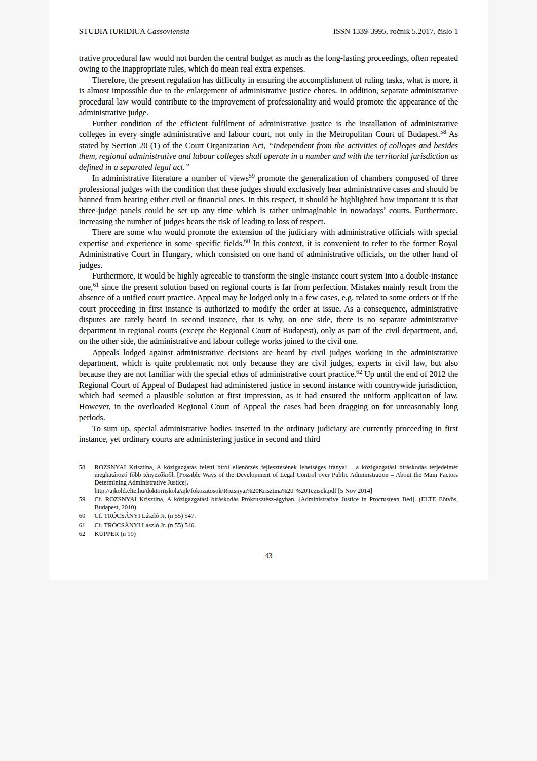STUDIA IURIDICA Cassoviensia ISSN 1339-3995, ročník 5.2017, číslo 1
trative procedural law would not burden the central budget as much as the long-lasting proceedings, often repeated owing to the inappropriate rules, which do mean real extra expenses.
Therefore, the present regulation has difficulty in ensuring the accomplishment of ruling tasks, what is more, it is almost impossible due to the enlargement of administrative justice chores. In addition, separate administrative procedural law would contribute to the improvement of professionality and would promote the appearance of the administrative judge.
Further condition of the efficient fulfilment of administrative justice is the installation of administrative colleges in every single administrative and labour court, not only in the Metropolitan Court of Budapest.58 As stated by Section 20 (1) of the Court Organization Act, “Independent from the activities of colleges and besides them, regional administrative and labour colleges shall operate in a number and with the territorial jurisdiction as defined in a separated legal act.”
In administrative literature a number of views59 promote the generalization of chambers composed of three professional judges with the condition that these judges should exclusively hear administrative cases and should be banned from hearing either civil or financial ones. In this respect, it should be highlighted how important it is that three-judge panels could be set up any time which is rather unimaginable in nowadays’ courts. Furthermore, increasing the number of judges bears the risk of leading to loss of respect.
There are some who would promote the extension of the judiciary with administrative officials with special expertise and experience in some specific fields.60 In this context, it is convenient to refer to the former Royal Administrative Court in Hungary, which consisted on one hand of administrative officials, on the other hand of judges.
Furthermore, it would be highly agreeable to transform the single-instance court system into a double-instance one,61 since the present solution based on regional courts is far from perfection. Mistakes mainly result from the absence of a unified court practice. Appeal may be lodged only in a few cases, e.g. related to some orders or if the court proceeding in first instance is authorized to modify the order at issue. As a consequence, administrative disputes are rarely heard in second instance, that is why, on one side, there is no separate administrative department in regional courts (except the Regional Court of Budapest), only as part of the civil department, and, on the other side, the administrative and labour college works joined to the civil one.
Appeals lodged against administrative decisions are heard by civil judges working in the administrative department, which is quite problematic not only because they are civil judges, experts in civil law, but also because they are not familiar with the special ethos of administrative court practice.62 Up until the end of 2012 the Regional Court of Appeal of Budapest had administered justice in second instance with countrywide jurisdiction, which had seemed a plausible solution at first impression, as it had ensured the uniform application of law. However, in the overloaded Regional Court of Appeal the cases had been dragging on for unreasonably long periods.
To sum up, special administrative bodies inserted in the ordinary judiciary are currently proceeding in first instance, yet ordinary courts are administering justice in second and third
58 ROZSNYAI Krisztina, A közigazgatás feletti bírói ellenőrzés fejlesztésének lehetséges irányai – a közigazgatási bíráskodás terjedelmét meghatározó főbb tényezőkről. [Possible Ways of the Development of Legal Control over Public Administration – About the Main Factors Determining Administrative Justice]. http://ajkold.elte.hu/doktoriiskola/ajk/fokozatosok/Rozsnyai%20Krisztina%20-%20Tezisek.pdf [5 Nov 2014]
59 Cf. ROZSNYAI Krisztina, A közigazgatási bíráskodás Prokrusztész-ágyban. [Administrative Justice in Procrustean Bed]. (ELTE Eötvös, Budapest, 2010)
60 Cf. TRÓCSÁNYI László Jr. (n 55) 547.
61 Cf. TRÓCSÁNYI László Jr. (n 55) 546.
62 KÜPPER (n 19)
43